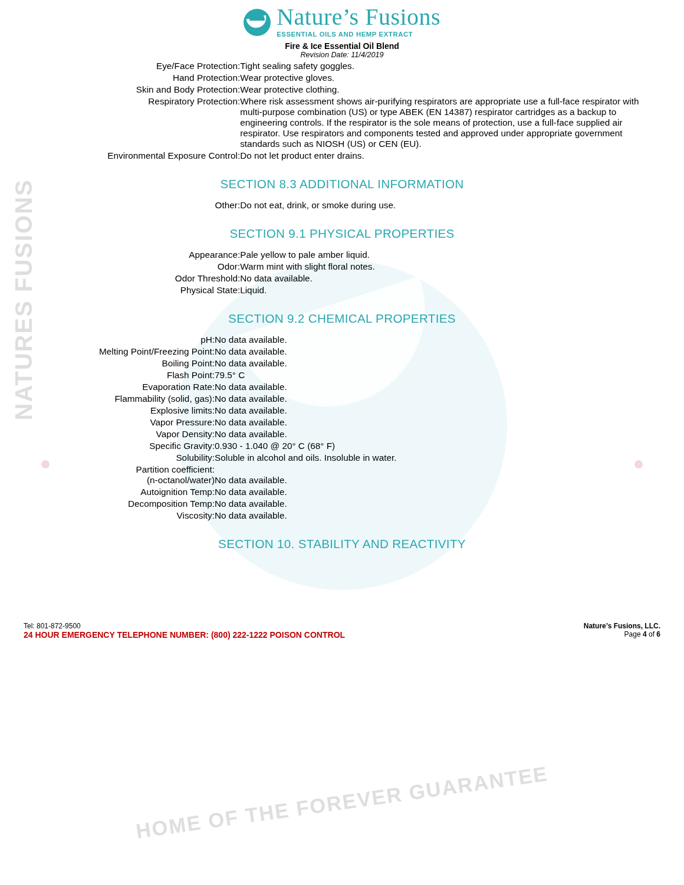NATURES FUSIONS
ESSENTIAL OILS
HOME OF THE FOREVER GUARANTEE
Nature’s Fusions
Essential Oils and Hemp Extract
Fire & Ice Essential Oil Blend
Revision Date: 11/4/2019
| Eye/Face Protection: | Tight sealing safety goggles. |
| Hand Protection: | Wear protective gloves. |
| Skin and Body Protection: | Wear protective clothing. |
| Respiratory Protection: | Where risk assessment shows air-purifying respirators are appropriate use a full-face respirator with multi-purpose combination (US) or type ABEK (EN 14387) respirator cartridges as a backup to engineering controls. If the respirator is the sole means of protection, use a full-face supplied air respirator. Use respirators and components tested and approved under appropriate government standards such as NIOSH (US) or CEN (EU). |
| Environmental Exposure Control: | Do not let product enter drains. |
SECTION 8.3 ADDITIONAL INFORMATION
| Other: | Do not eat, drink, or smoke during use. |
SECTION 9.1 PHYSICAL PROPERTIES
| Appearance: | Pale yellow to pale amber liquid. |
| Odor: | Warm mint with slight floral notes. |
| Odor Threshold: | No data available. |
| Physical State: | Liquid. |
SECTION 9.2 CHEMICAL PROPERTIES
| pH: | No data available. |
| Melting Point/Freezing Point: | No data available. |
| Boiling Point: | No data available. |
| Flash Point: | 79.5° C |
| Evaporation Rate: | No data available. |
| Flammability (solid, gas): | No data available. |
| Explosive limits: | No data available. |
| Vapor Pressure: | No data available. |
| Vapor Density: | No data available. |
| Specific Gravity: | 0.930 - 1.040 @ 20° C (68° F) |
| Solubility: | Soluble in alcohol and oils. Insoluble in water. |
| Partition coefficient: (n-octanol/water) | No data available. |
| Autoignition Temp: | No data available. |
| Decomposition Temp: | No data available. |
| Viscosity: | No data available. |
SECTION 10. STABILITY AND REACTIVITY
Tel: 801-872-9500
24 HOUR EMERGENCY TELEPHONE NUMBER: (800) 222-1222 POISON CONTROL
Nature’s Fusions, LLC.
Page 4 of 6